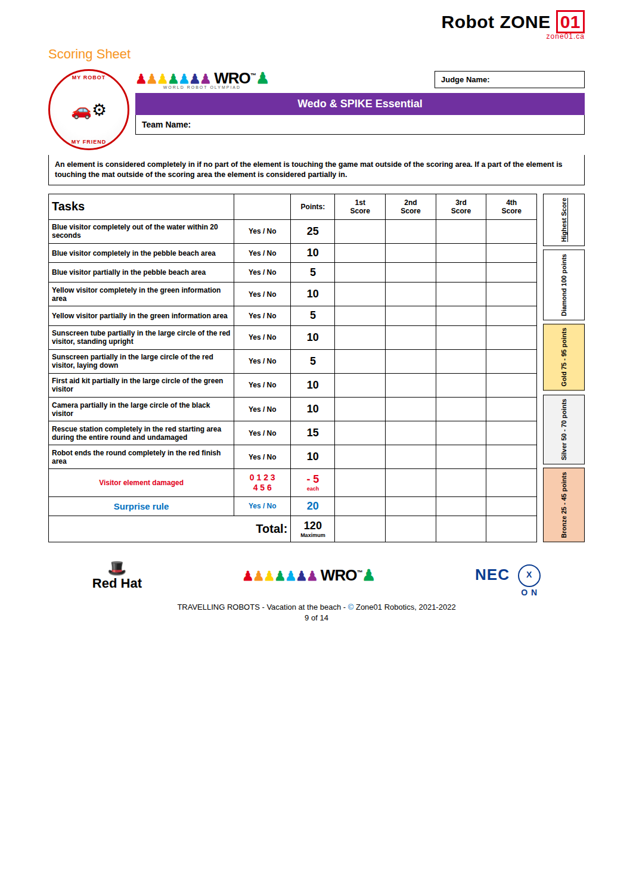Robot ZONE 01
zone01.ca
Scoring Sheet
MY ROBOT
🚗⚙
MY FRIEND
♟♟♟♟♟♟♟ WRO™♟
WORLD ROBOT OLYMPIAD
Judge Name:
Wedo & SPIKE Essential
Team Name:
An element is considered completely in if no part of the element is touching the game mat outside of the scoring area. If a part of the element is touching the mat outside of the scoring area the element is considered partially in.
| Tasks | | Points: | 1st Score | 2nd Score | 3rd Score | 4th Score |
| --- | --- | --- | --- | --- | --- | --- |
| Blue visitor completely out of the water within 20 seconds | Yes / No | 25 | | | | |
| Blue visitor completely in the pebble beach area | Yes / No | 10 | | | | |
| Blue visitor partially in the pebble beach area | Yes / No | 5 | | | | |
| Yellow visitor completely in the green information area | Yes / No | 10 | | | | |
| Yellow visitor partially in the green information area | Yes / No | 5 | | | | |
| Sunscreen tube partially in the large circle of the red visitor, standing upright | Yes / No | 10 | | | | |
| Sunscreen partially in the large circle of the red visitor, laying down | Yes / No | 5 | | | | |
| First aid kit partially in the large circle of the green visitor | Yes / No | 10 | | | | |
| Camera partially in the large circle of the black visitor | Yes / No | 10 | | | | |
| Rescue station completely in the red starting area during the entire round and undamaged | Yes / No | 15 | | | | |
| Robot ends the round completely in the red finish area | Yes / No | 10 | | | | |
| Visitor element damaged | 0 1 2 3 4 5 6 | - 5 each | | | | |
| Surprise rule | Yes / No | 20 | | | | |
| Total: | 120 Maximum | | | | |
Highest Score
Diamond 100 points
Gold 75 - 95 points
Silver 50 - 70 points
Bronze 25 - 45 points
🎩Red Hat
♟♟♟♟♟♟♟ WRO™♟
NEC X
O N
TRAVELLING ROBOTS - Vacation at the beach - © Zone01 Robotics, 2021-2022
9 of 14